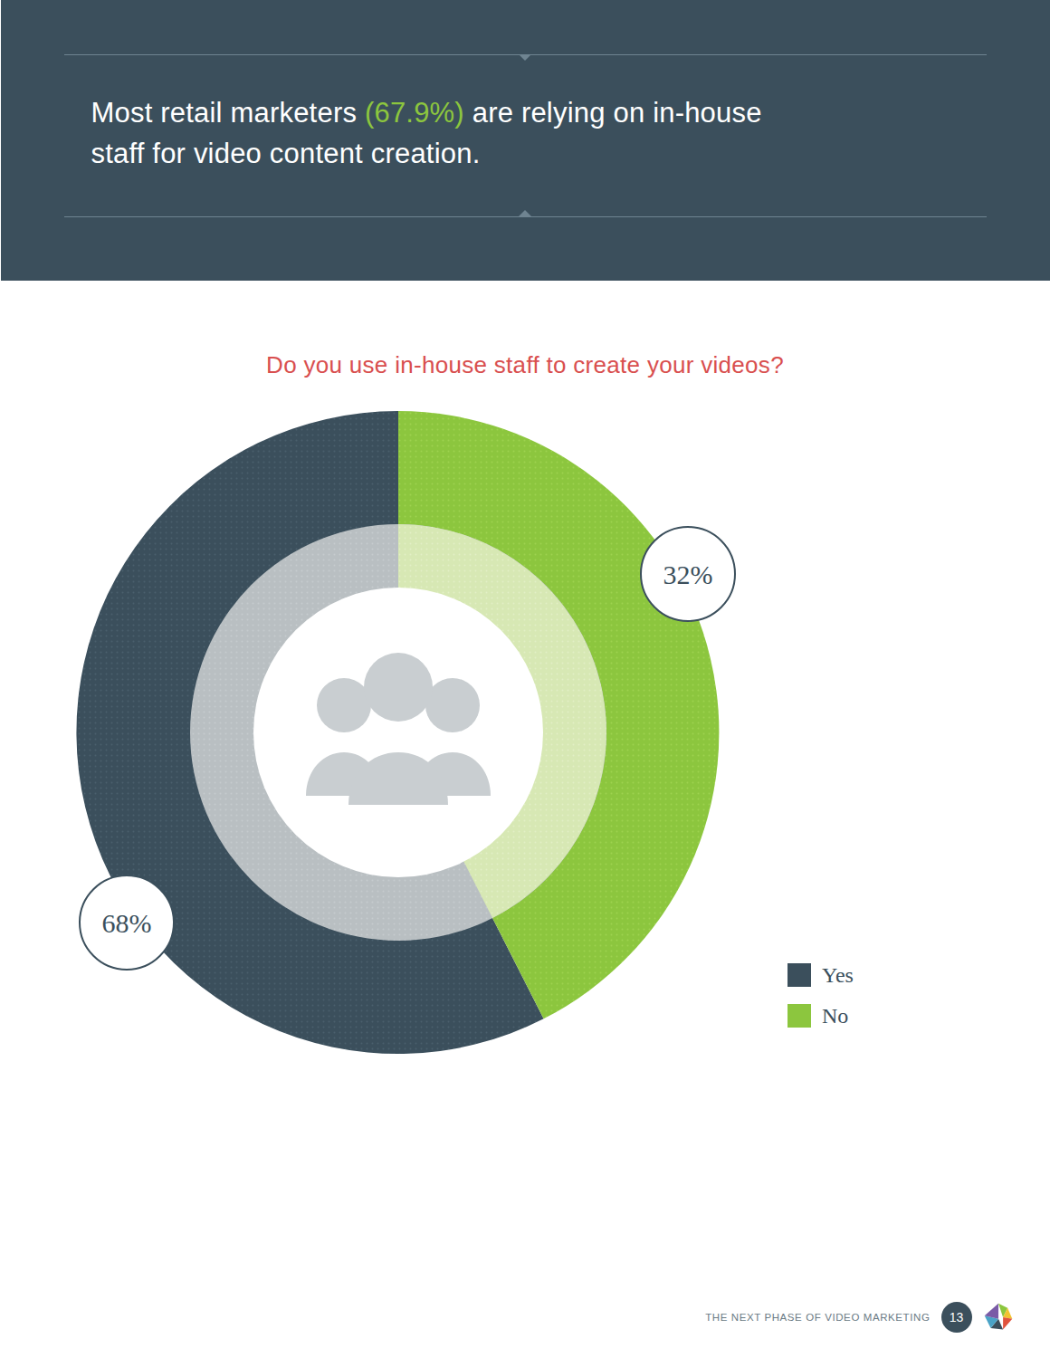Most retail marketers (67.9%) are relying on in-house
staff for video content creation.
Do you use in-house staff to create your videos?
Center 360,360 R=355 32% 68% Yes No
The Next Phase of Video Marketing 13